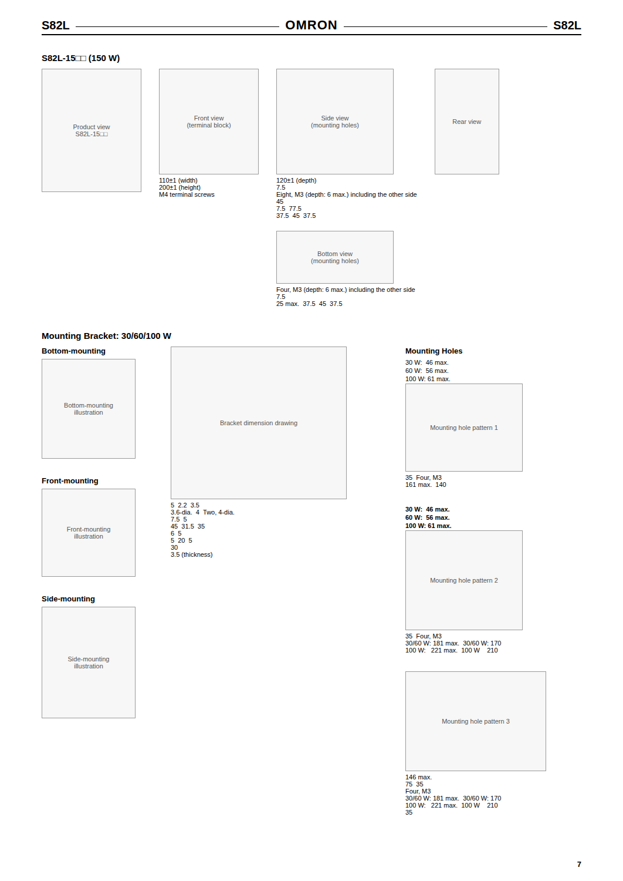S82L OMRON S82L
S82L-15□□ (150 W)
Product view
S82L-15□□
Front view
(terminal block)
110±1 (width)
200±1 (height)
M4 terminal screws
Side view
(mounting holes)
120±1 (depth)
7.5
Eight, M3 (depth: 6 max.) including the other side
45
7.5 77.5
37.5 45 37.5
Rear view
Bottom view
(mounting holes)
Four, M3 (depth: 6 max.) including the other side
7.5
25 max. 37.5 45 37.5
Mounting Bracket: 30/60/100 W
Bottom-mounting
Bottom-mounting
illustration
Front-mounting
Front-mounting
illustration
Side-mounting
Side-mounting
illustration
Bracket dimension drawing
5 2.2 3.5
3.6-dia. 4 Two, 4-dia.
7.5 5
45 31.5 35
6 5
5 20 5
30
3.5 (thickness)
Mounting Holes
30 W: 46 max.
60 W: 56 max.
100 W: 61 max.
Mounting hole pattern 1
35 Four, M3
161 max. 140
30 W: 46 max.
60 W: 56 max.
100 W: 61 max.
Mounting hole pattern 2
35 Four, M3
30/60 W: 181 max. 30/60 W: 170
100 W: 221 max. 100 W 210
Mounting hole pattern 3
146 max.
75 35
Four, M3
30/60 W: 181 max. 30/60 W: 170
100 W: 221 max. 100 W 210
35
7